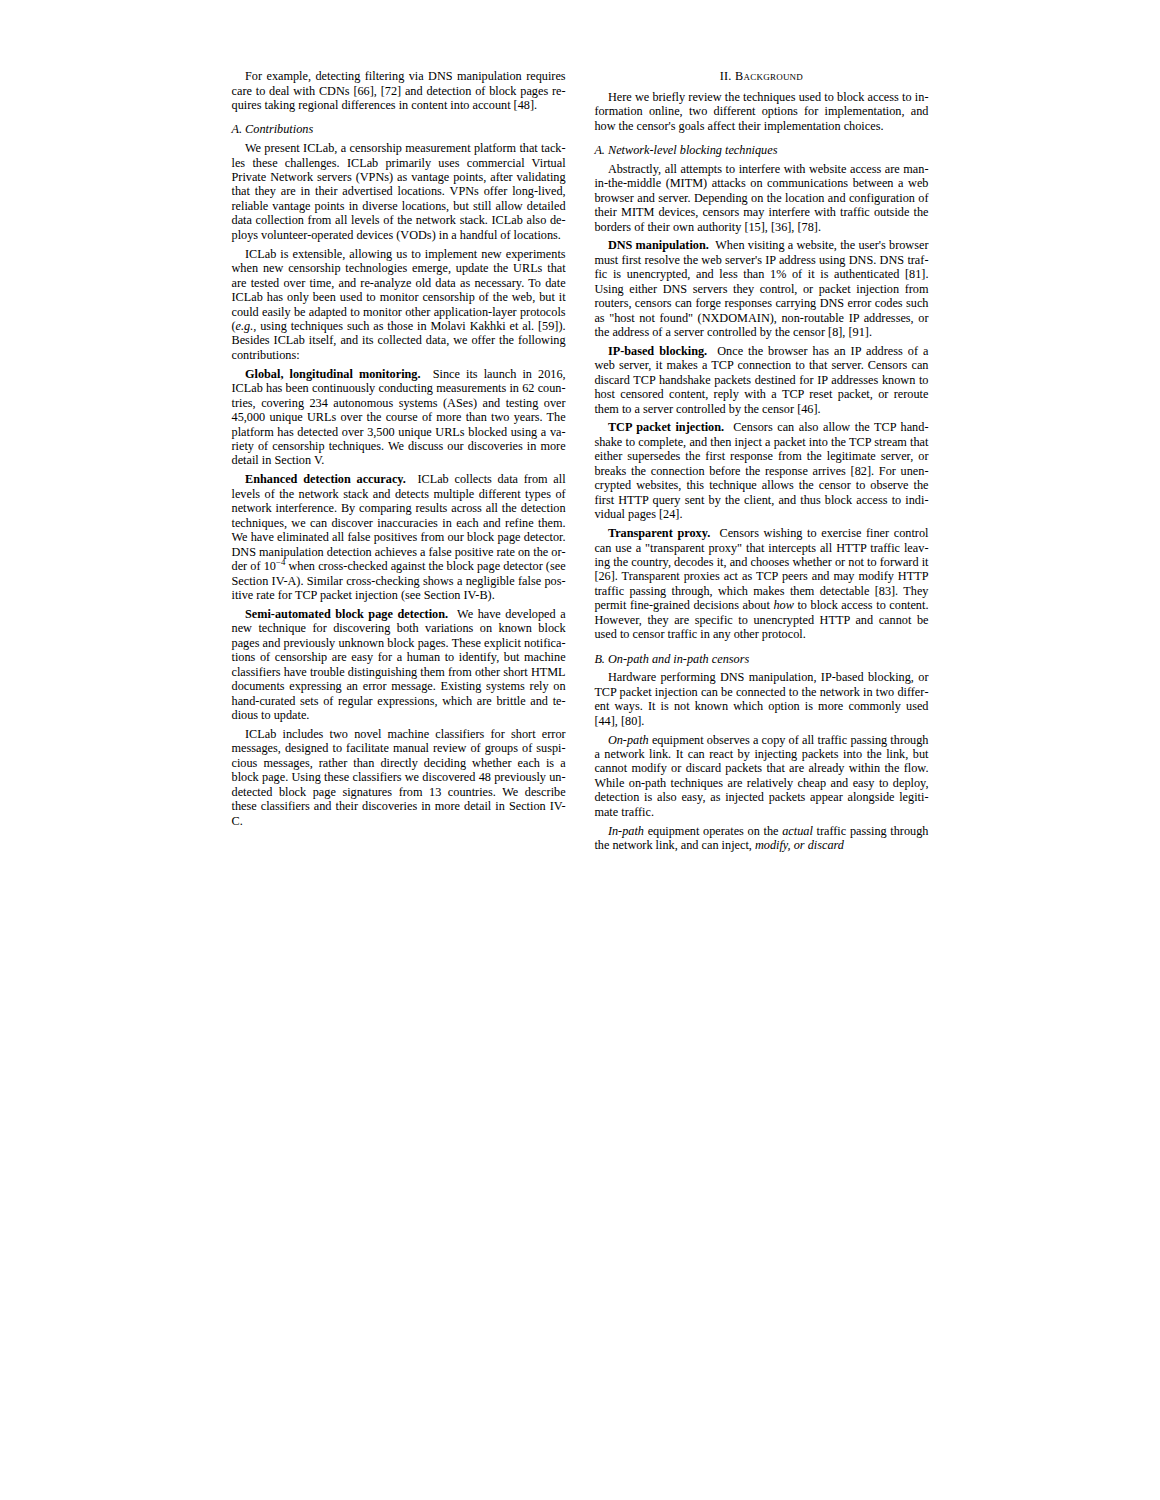For example, detecting filtering via DNS manipulation requires care to deal with CDNs [66], [72] and detection of block pages requires taking regional differences in content into account [48].
A. Contributions
We present ICLab, a censorship measurement platform that tackles these challenges. ICLab primarily uses commercial Virtual Private Network servers (VPNs) as vantage points, after validating that they are in their advertised locations. VPNs offer long-lived, reliable vantage points in diverse locations, but still allow detailed data collection from all levels of the network stack. ICLab also deploys volunteer-operated devices (VODs) in a handful of locations.
ICLab is extensible, allowing us to implement new experiments when new censorship technologies emerge, update the URLs that are tested over time, and re-analyze old data as necessary. To date ICLab has only been used to monitor censorship of the web, but it could easily be adapted to monitor other application-layer protocols (e.g., using techniques such as those in Molavi Kakhki et al. [59]). Besides ICLab itself, and its collected data, we offer the following contributions:
Global, longitudinal monitoring. Since its launch in 2016, ICLab has been continuously conducting measurements in 62 countries, covering 234 autonomous systems (ASes) and testing over 45,000 unique URLs over the course of more than two years. The platform has detected over 3,500 unique URLs blocked using a variety of censorship techniques. We discuss our discoveries in more detail in Section V.
Enhanced detection accuracy. ICLab collects data from all levels of the network stack and detects multiple different types of network interference. By comparing results across all the detection techniques, we can discover inaccuracies in each and refine them. We have eliminated all false positives from our block page detector. DNS manipulation detection achieves a false positive rate on the order of 10−4 when cross-checked against the block page detector (see Section IV-A). Similar cross-checking shows a negligible false positive rate for TCP packet injection (see Section IV-B).
Semi-automated block page detection. We have developed a new technique for discovering both variations on known block pages and previously unknown block pages. These explicit notifications of censorship are easy for a human to identify, but machine classifiers have trouble distinguishing them from other short HTML documents expressing an error message. Existing systems rely on hand-curated sets of regular expressions, which are brittle and tedious to update.
ICLab includes two novel machine classifiers for short error messages, designed to facilitate manual review of groups of suspicious messages, rather than directly deciding whether each is a block page. Using these classifiers we discovered 48 previously undetected block page signatures from 13 countries. We describe these classifiers and their discoveries in more detail in Section IV-C.
II. Background
Here we briefly review the techniques used to block access to information online, two different options for implementation, and how the censor's goals affect their implementation choices.
A. Network-level blocking techniques
Abstractly, all attempts to interfere with website access are man-in-the-middle (MITM) attacks on communications between a web browser and server. Depending on the location and configuration of their MITM devices, censors may interfere with traffic outside the borders of their own authority [15], [36], [78].
DNS manipulation. When visiting a website, the user's browser must first resolve the web server's IP address using DNS. DNS traffic is unencrypted, and less than 1% of it is authenticated [81]. Using either DNS servers they control, or packet injection from routers, censors can forge responses carrying DNS error codes such as "host not found" (NXDOMAIN), non-routable IP addresses, or the address of a server controlled by the censor [8], [91].
IP-based blocking. Once the browser has an IP address of a web server, it makes a TCP connection to that server. Censors can discard TCP handshake packets destined for IP addresses known to host censored content, reply with a TCP reset packet, or reroute them to a server controlled by the censor [46].
TCP packet injection. Censors can also allow the TCP handshake to complete, and then inject a packet into the TCP stream that either supersedes the first response from the legitimate server, or breaks the connection before the response arrives [82]. For unencrypted websites, this technique allows the censor to observe the first HTTP query sent by the client, and thus block access to individual pages [24].
Transparent proxy. Censors wishing to exercise finer control can use a "transparent proxy" that intercepts all HTTP traffic leaving the country, decodes it, and chooses whether or not to forward it [26]. Transparent proxies act as TCP peers and may modify HTTP traffic passing through, which makes them detectable [83]. They permit fine-grained decisions about how to block access to content. However, they are specific to unencrypted HTTP and cannot be used to censor traffic in any other protocol.
B. On-path and in-path censors
Hardware performing DNS manipulation, IP-based blocking, or TCP packet injection can be connected to the network in two different ways. It is not known which option is more commonly used [44], [80].
On-path equipment observes a copy of all traffic passing through a network link. It can react by injecting packets into the link, but cannot modify or discard packets that are already within the flow. While on-path techniques are relatively cheap and easy to deploy, detection is also easy, as injected packets appear alongside legitimate traffic.
In-path equipment operates on the actual traffic passing through the network link, and can inject, modify, or discard